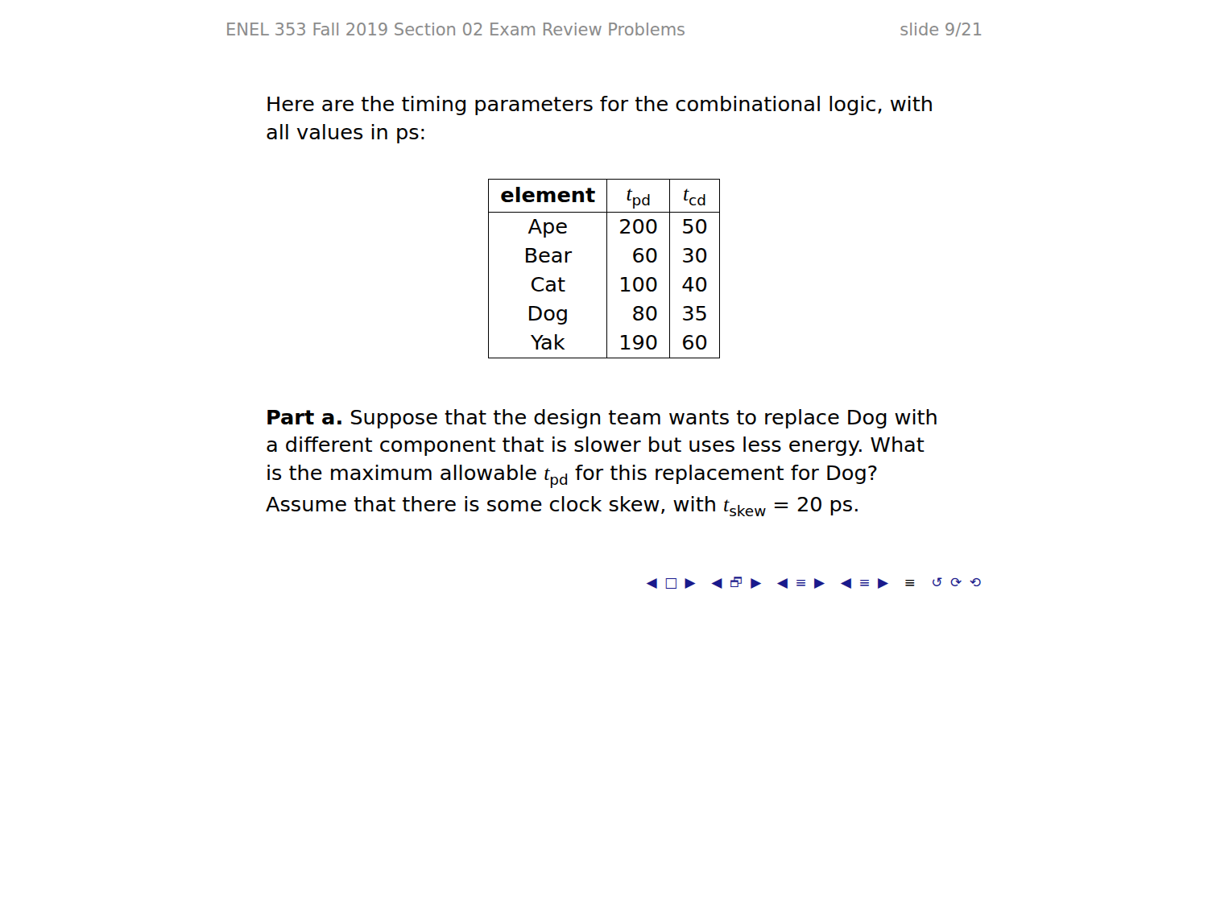ENEL 353 Fall 2019 Section 02 Exam Review Problems slide 9/21
Here are the timing parameters for the combinational logic, with all values in ps:
| element | t pd | t cd |
| --- | --- | --- |
| Ape | 200 | 50 |
| Bear | 60 | 30 |
| Cat | 100 | 40 |
| Dog | 80 | 35 |
| Yak | 190 | 60 |
Part a. Suppose that the design team wants to replace Dog with a different component that is slower but uses less energy. What is the maximum allowable tpd for this replacement for Dog? Assume that there is some clock skew, with tskew = 20 ps.
◀ □ ▶ ◀ 🗗 ▶ ◀ ≡ ▶ ◀ ≡ ▶ ≡ ↺ ⟳ ⟲